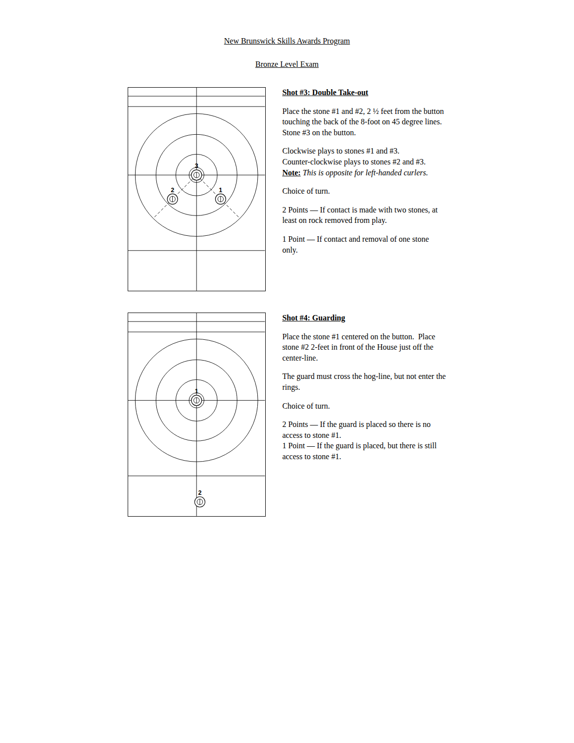New Brunswick Skills Awards Program
Bronze Level Exam
Shot 3 diagram: stones 1 and 2 at 45 degrees on back of 8-foot, stone 3 on button 3 1 2
Shot #3: Double Take-out
Place the stone #1 and #2, 2 ½ feet from the button touching the back of the 8-foot on 45 degree lines. Stone #3 on the button.
Clockwise plays to stones #1 and #3.
Counter-clockwise plays to stones #2 and #3.
Note: This is opposite for left-handed curlers.
Choice of turn.
2 Points — If contact is made with two stones, at least on rock removed from play.
1 Point — If contact and removal of one stone only.
Shot 4 diagram: stone 1 on button, stone 2 as guard in front of the house 1 2
Shot #4: Guarding
Place the stone #1 centered on the button. Place stone #2 2-feet in front of the House just off the center-line.
The guard must cross the hog-line, but not enter the rings.
Choice of turn.
2 Points — If the guard is placed so there is no access to stone #1.
1 Point — If the guard is placed, but there is still access to stone #1.